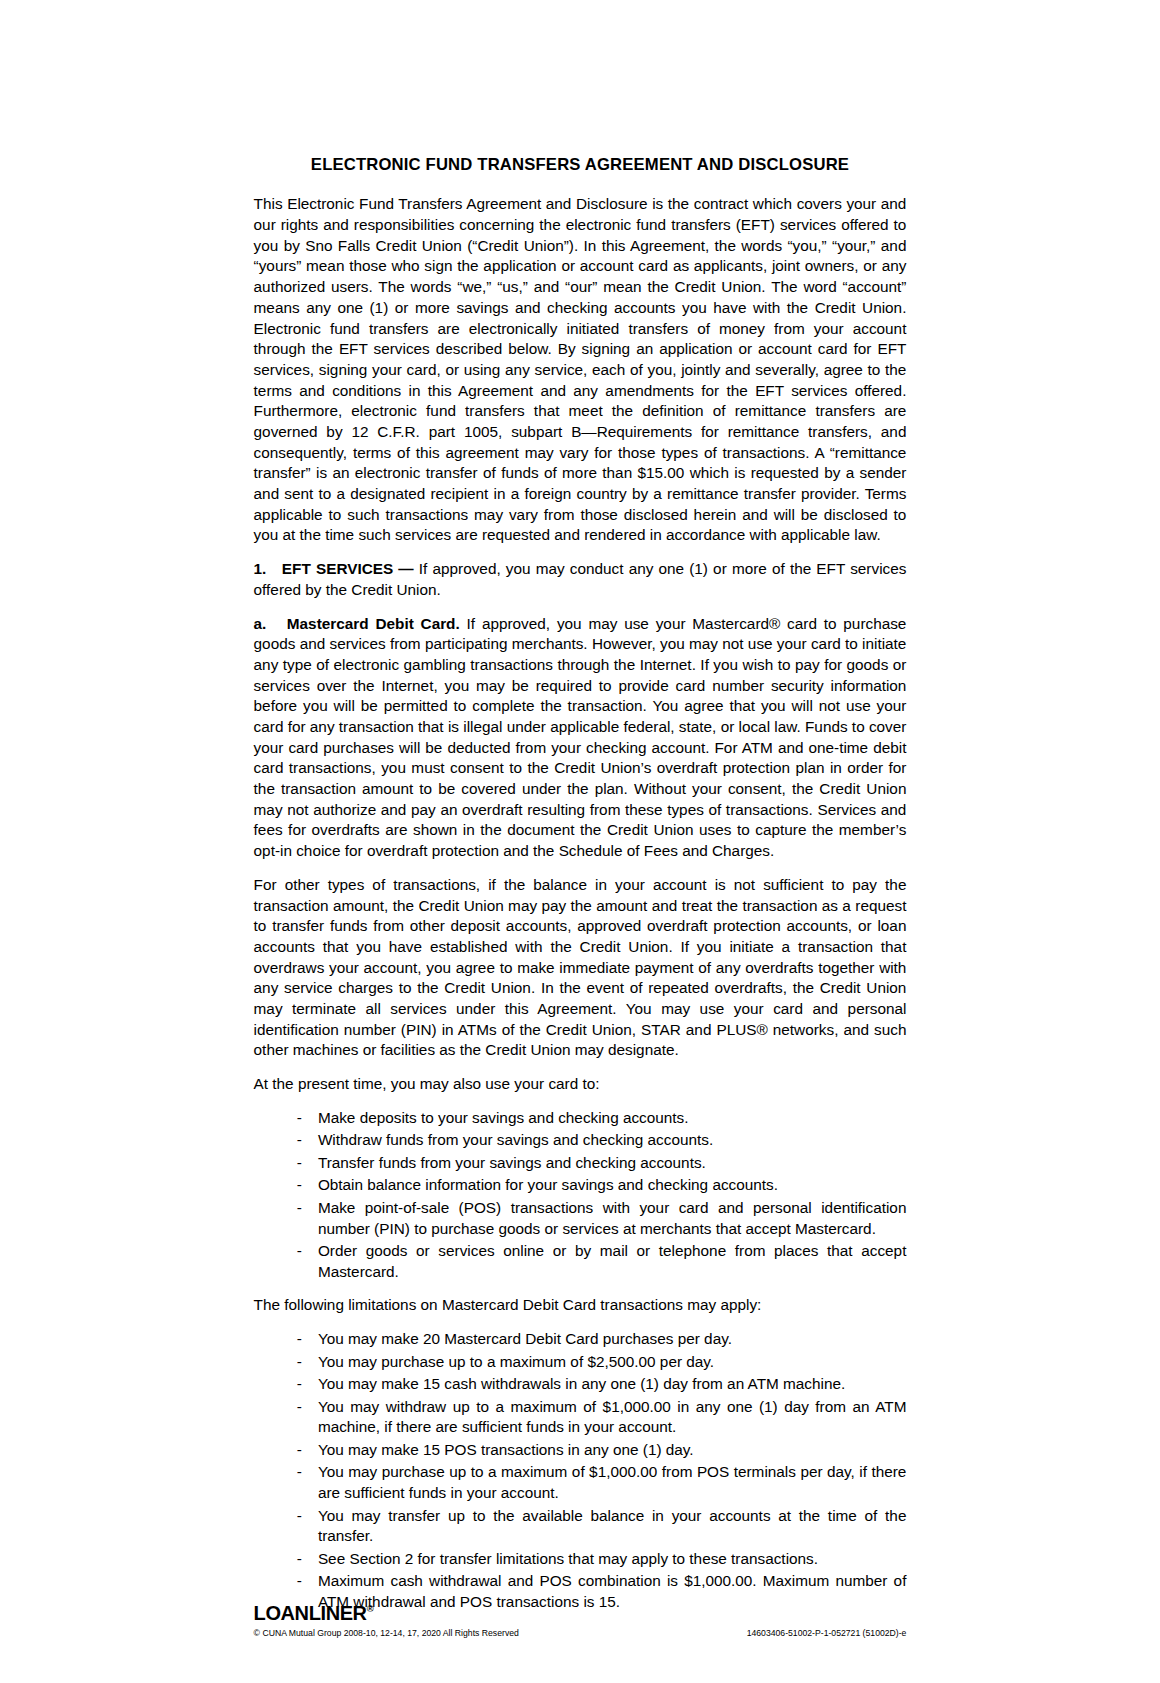ELECTRONIC FUND TRANSFERS AGREEMENT AND DISCLOSURE
This Electronic Fund Transfers Agreement and Disclosure is the contract which covers your and our rights and responsibilities concerning the electronic fund transfers (EFT) services offered to you by Sno Falls Credit Union (“Credit Union”). In this Agreement, the words “you,” “your,” and “yours” mean those who sign the application or account card as applicants, joint owners, or any authorized users. The words “we,” “us,” and “our” mean the Credit Union. The word “account” means any one (1) or more savings and checking accounts you have with the Credit Union. Electronic fund transfers are electronically initiated transfers of money from your account through the EFT services described below. By signing an application or account card for EFT services, signing your card, or using any service, each of you, jointly and severally, agree to the terms and conditions in this Agreement and any amendments for the EFT services offered. Furthermore, electronic fund transfers that meet the definition of remittance transfers are governed by 12 C.F.R. part 1005, subpart B—Requirements for remittance transfers, and consequently, terms of this agreement may vary for those types of transactions. A “remittance transfer” is an electronic transfer of funds of more than $15.00 which is requested by a sender and sent to a designated recipient in a foreign country by a remittance transfer provider. Terms applicable to such transactions may vary from those disclosed herein and will be disclosed to you at the time such services are requested and rendered in accordance with applicable law.
1. EFT SERVICES — If approved, you may conduct any one (1) or more of the EFT services offered by the Credit Union.
a. Mastercard Debit Card. If approved, you may use your Mastercard® card to purchase goods and services from participating merchants. However, you may not use your card to initiate any type of electronic gambling transactions through the Internet. If you wish to pay for goods or services over the Internet, you may be required to provide card number security information before you will be permitted to complete the transaction. You agree that you will not use your card for any transaction that is illegal under applicable federal, state, or local law. Funds to cover your card purchases will be deducted from your checking account. For ATM and one-time debit card transactions, you must consent to the Credit Union’s overdraft protection plan in order for the transaction amount to be covered under the plan. Without your consent, the Credit Union may not authorize and pay an overdraft resulting from these types of transactions. Services and fees for overdrafts are shown in the document the Credit Union uses to capture the member’s opt-in choice for overdraft protection and the Schedule of Fees and Charges.
For other types of transactions, if the balance in your account is not sufficient to pay the transaction amount, the Credit Union may pay the amount and treat the transaction as a request to transfer funds from other deposit accounts, approved overdraft protection accounts, or loan accounts that you have established with the Credit Union. If you initiate a transaction that overdraws your account, you agree to make immediate payment of any overdrafts together with any service charges to the Credit Union. In the event of repeated overdrafts, the Credit Union may terminate all services under this Agreement. You may use your card and personal identification number (PIN) in ATMs of the Credit Union, STAR and PLUS® networks, and such other machines or facilities as the Credit Union may designate.
At the present time, you may also use your card to:
Make deposits to your savings and checking accounts.
Withdraw funds from your savings and checking accounts.
Transfer funds from your savings and checking accounts.
Obtain balance information for your savings and checking accounts.
Make point-of-sale (POS) transactions with your card and personal identification number (PIN) to purchase goods or services at merchants that accept Mastercard.
Order goods or services online or by mail or telephone from places that accept Mastercard.
The following limitations on Mastercard Debit Card transactions may apply:
You may make 20 Mastercard Debit Card purchases per day.
You may purchase up to a maximum of $2,500.00 per day.
You may make 15 cash withdrawals in any one (1) day from an ATM machine.
You may withdraw up to a maximum of $1,000.00 in any one (1) day from an ATM machine, if there are sufficient funds in your account.
You may make 15 POS transactions in any one (1) day.
You may purchase up to a maximum of $1,000.00 from POS terminals per day, if there are sufficient funds in your account.
You may transfer up to the available balance in your accounts at the time of the transfer.
See Section 2 for transfer limitations that may apply to these transactions.
Maximum cash withdrawal and POS combination is $1,000.00. Maximum number of ATM withdrawal and POS transactions is 15.
LOANLINER®
© CUNA Mutual Group 2008-10, 12-14, 17, 2020 All Rights Reserved 14603406-51002-P-1-052721 (51002D)-e